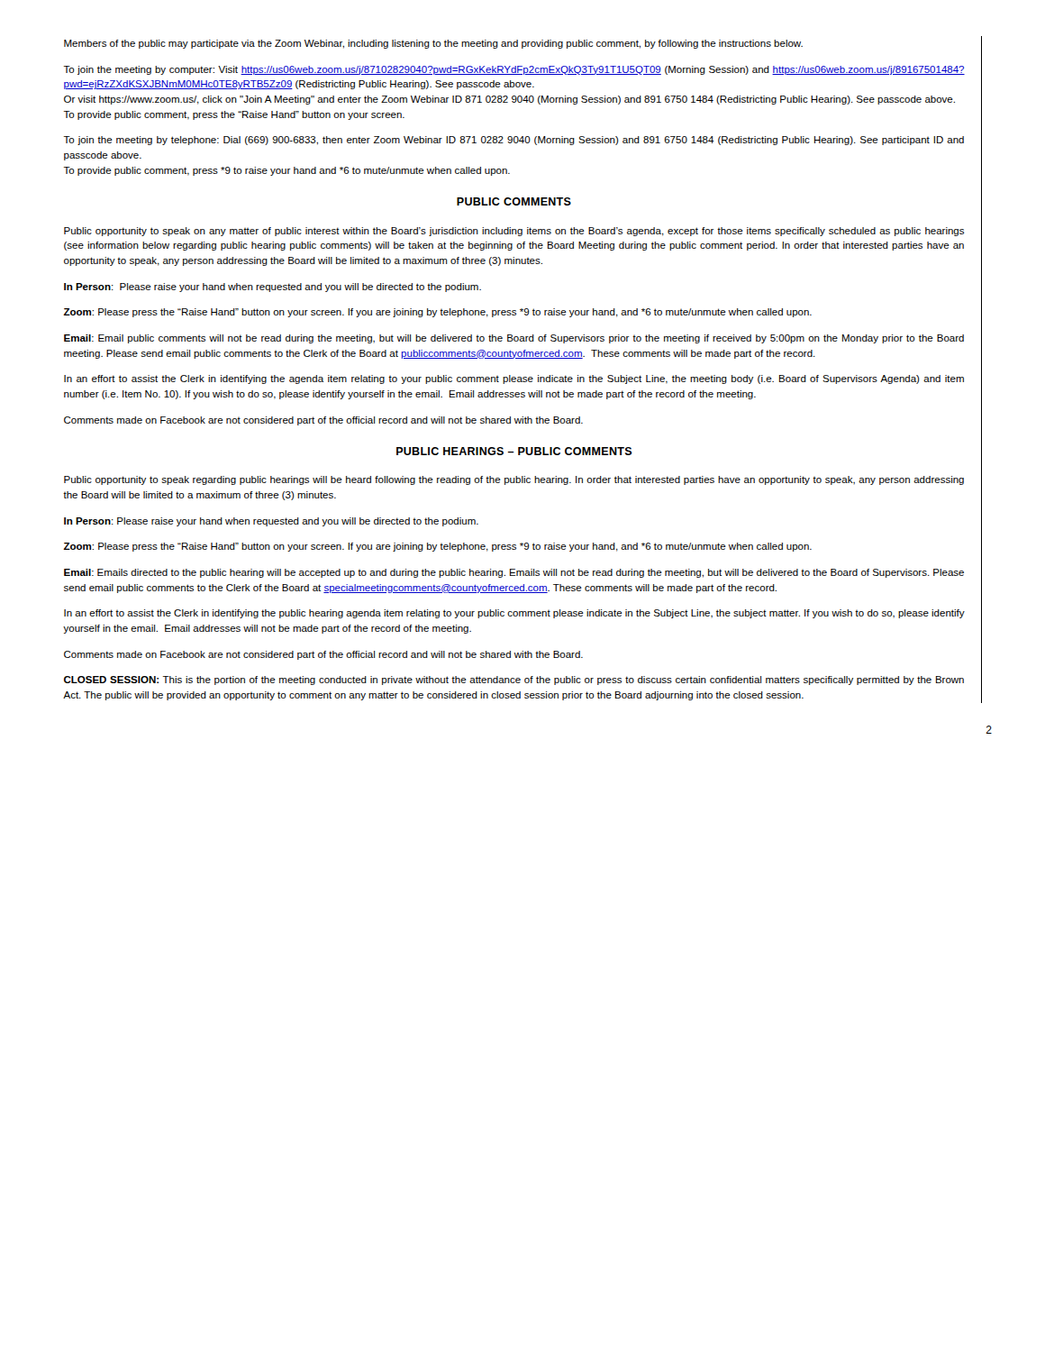Members of the public may participate via the Zoom Webinar, including listening to the meeting and providing public comment, by following the instructions below.
To join the meeting by computer: Visit https://us06web.zoom.us/j/87102829040?pwd=RGxKekRYdFp2cmExQkQ3Ty91T1U5QT09 (Morning Session) and https://us06web.zoom.us/j/89167501484?pwd=ejRzZXdKSXJBNmM0MHc0TE8yRTB5Zz09 (Redistricting Public Hearing). See passcode above.
Or visit https://www.zoom.us/, click on "Join A Meeting" and enter the Zoom Webinar ID 871 0282 9040 (Morning Session) and 891 6750 1484 (Redistricting Public Hearing). See passcode above.
To provide public comment, press the “Raise Hand” button on your screen.
To join the meeting by telephone: Dial (669) 900-6833, then enter Zoom Webinar ID 871 0282 9040 (Morning Session) and 891 6750 1484 (Redistricting Public Hearing). See participant ID and passcode above.
To provide public comment, press *9 to raise your hand and *6 to mute/unmute when called upon.
PUBLIC COMMENTS
Public opportunity to speak on any matter of public interest within the Board’s jurisdiction including items on the Board’s agenda, except for those items specifically scheduled as public hearings (see information below regarding public hearing public comments) will be taken at the beginning of the Board Meeting during the public comment period. In order that interested parties have an opportunity to speak, any person addressing the Board will be limited to a maximum of three (3) minutes.
In Person: Please raise your hand when requested and you will be directed to the podium.
Zoom: Please press the “Raise Hand” button on your screen. If you are joining by telephone, press *9 to raise your hand, and *6 to mute/unmute when called upon.
Email: Email public comments will not be read during the meeting, but will be delivered to the Board of Supervisors prior to the meeting if received by 5:00pm on the Monday prior to the Board meeting. Please send email public comments to the Clerk of the Board at publiccomments@countyofmerced.com. These comments will be made part of the record.
In an effort to assist the Clerk in identifying the agenda item relating to your public comment please indicate in the Subject Line, the meeting body (i.e. Board of Supervisors Agenda) and item number (i.e. Item No. 10). If you wish to do so, please identify yourself in the email. Email addresses will not be made part of the record of the meeting.
Comments made on Facebook are not considered part of the official record and will not be shared with the Board.
PUBLIC HEARINGS – PUBLIC COMMENTS
Public opportunity to speak regarding public hearings will be heard following the reading of the public hearing. In order that interested parties have an opportunity to speak, any person addressing the Board will be limited to a maximum of three (3) minutes.
In Person: Please raise your hand when requested and you will be directed to the podium.
Zoom: Please press the “Raise Hand” button on your screen. If you are joining by telephone, press *9 to raise your hand, and *6 to mute/unmute when called upon.
Email: Emails directed to the public hearing will be accepted up to and during the public hearing. Emails will not be read during the meeting, but will be delivered to the Board of Supervisors. Please send email public comments to the Clerk of the Board at specialmeetingcomments@countyofmerced.com. These comments will be made part of the record.
In an effort to assist the Clerk in identifying the public hearing agenda item relating to your public comment please indicate in the Subject Line, the subject matter. If you wish to do so, please identify yourself in the email. Email addresses will not be made part of the record of the meeting.
Comments made on Facebook are not considered part of the official record and will not be shared with the Board.
CLOSED SESSION: This is the portion of the meeting conducted in private without the attendance of the public or press to discuss certain confidential matters specifically permitted by the Brown Act. The public will be provided an opportunity to comment on any matter to be considered in closed session prior to the Board adjourning into the closed session.
2